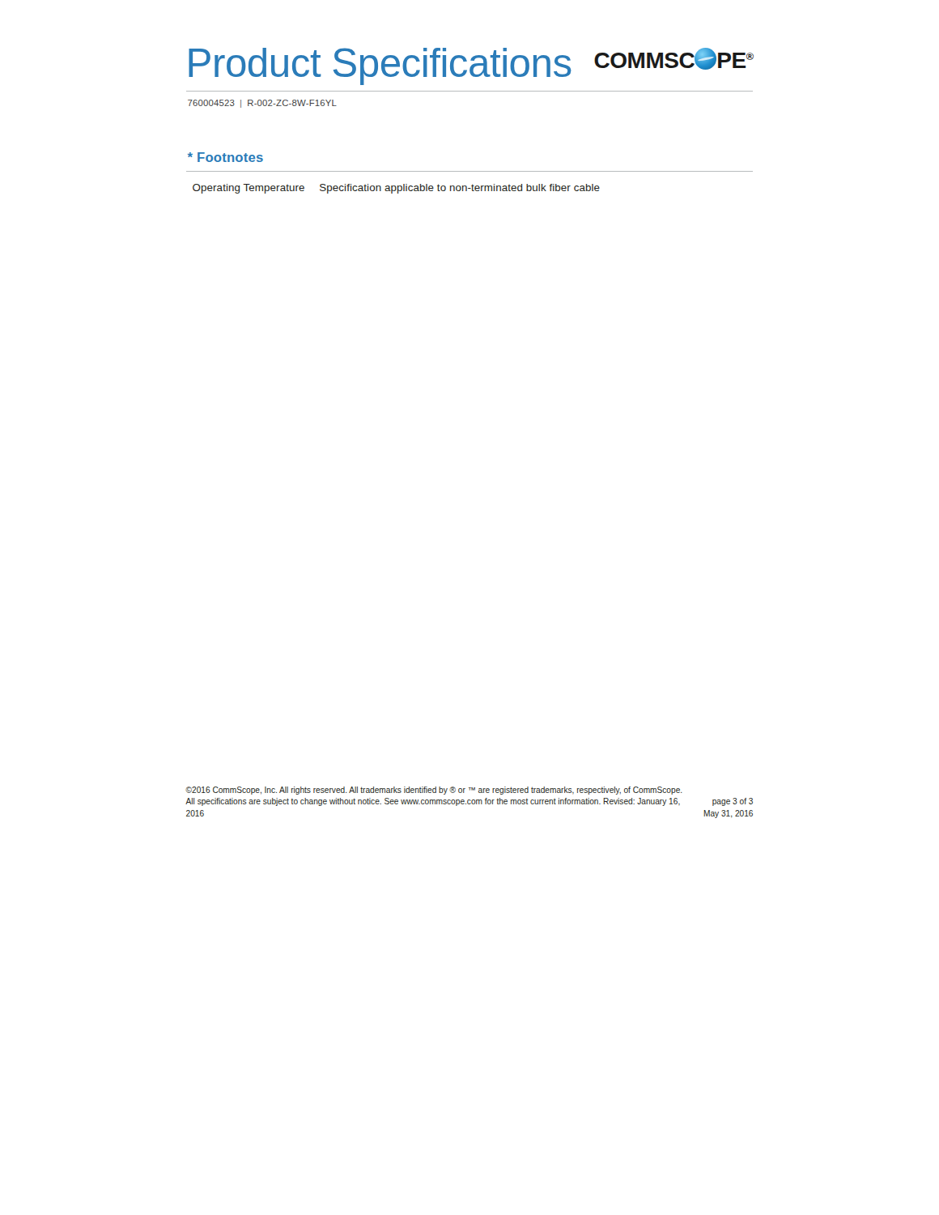Product Specifications
COMMSC PE®
760004523|R-002-ZC-8W-F16YL
* Footnotes
Operating Temperature Specification applicable to non-terminated bulk fiber cable
©2016 CommScope, Inc. All rights reserved. All trademarks identified by ® or ™ are registered trademarks, respectively, of CommScope.
All specifications are subject to change without notice. See www.commscope.com for the most current information. Revised: January 16, 2016
page 3 of 3
May 31, 2016